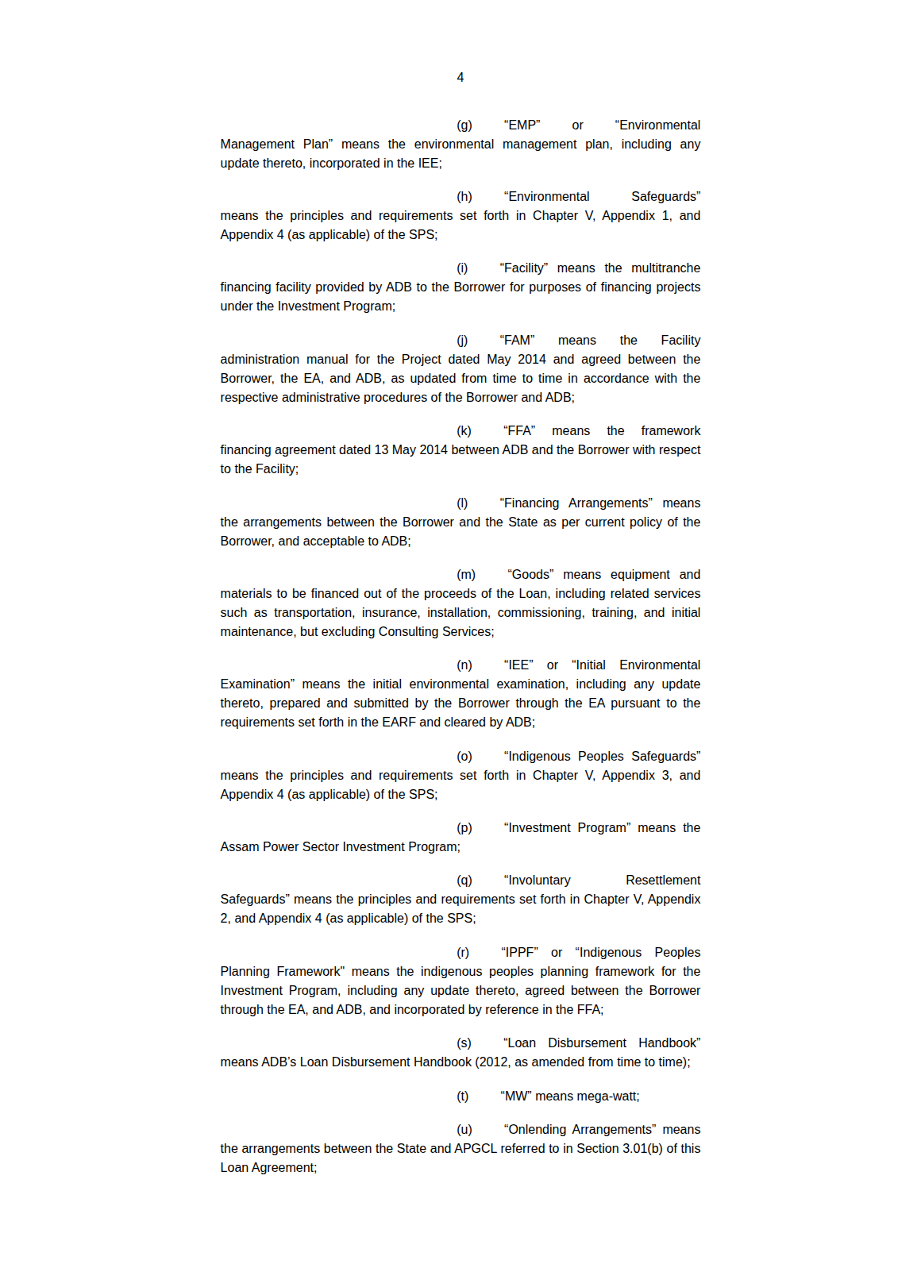4
(g) “EMP” or “Environmental Management Plan” means the environmental management plan, including any update thereto, incorporated in the IEE;
(h) “Environmental Safeguards” means the principles and requirements set forth in Chapter V, Appendix 1, and Appendix 4 (as applicable) of the SPS;
(i) “Facility” means the multitranche financing facility provided by ADB to the Borrower for purposes of financing projects under the Investment Program;
(j) “FAM” means the Facility administration manual for the Project dated May 2014 and agreed between the Borrower, the EA, and ADB, as updated from time to time in accordance with the respective administrative procedures of the Borrower and ADB;
(k) “FFA” means the framework financing agreement dated 13 May 2014 between ADB and the Borrower with respect to the Facility;
(l) “Financing Arrangements” means the arrangements between the Borrower and the State as per current policy of the Borrower, and acceptable to ADB;
(m) “Goods” means equipment and materials to be financed out of the proceeds of the Loan, including related services such as transportation, insurance, installation, commissioning, training, and initial maintenance, but excluding Consulting Services;
(n) “IEE” or “Initial Environmental Examination” means the initial environmental examination, including any update thereto, prepared and submitted by the Borrower through the EA pursuant to the requirements set forth in the EARF and cleared by ADB;
(o) “Indigenous Peoples Safeguards” means the principles and requirements set forth in Chapter V, Appendix 3, and Appendix 4 (as applicable) of the SPS;
(p) “Investment Program” means the Assam Power Sector Investment Program;
(q) “Involuntary Resettlement Safeguards” means the principles and requirements set forth in Chapter V, Appendix 2, and Appendix 4 (as applicable) of the SPS;
(r) “IPPF” or “Indigenous Peoples Planning Framework" means the indigenous peoples planning framework for the Investment Program, including any update thereto, agreed between the Borrower through the EA, and ADB, and incorporated by reference in the FFA;
(s) “Loan Disbursement Handbook” means ADB’s Loan Disbursement Handbook (2012, as amended from time to time);
(t) “MW” means mega-watt;
(u) “Onlending Arrangements” means the arrangements between the State and APGCL referred to in Section 3.01(b) of this Loan Agreement;